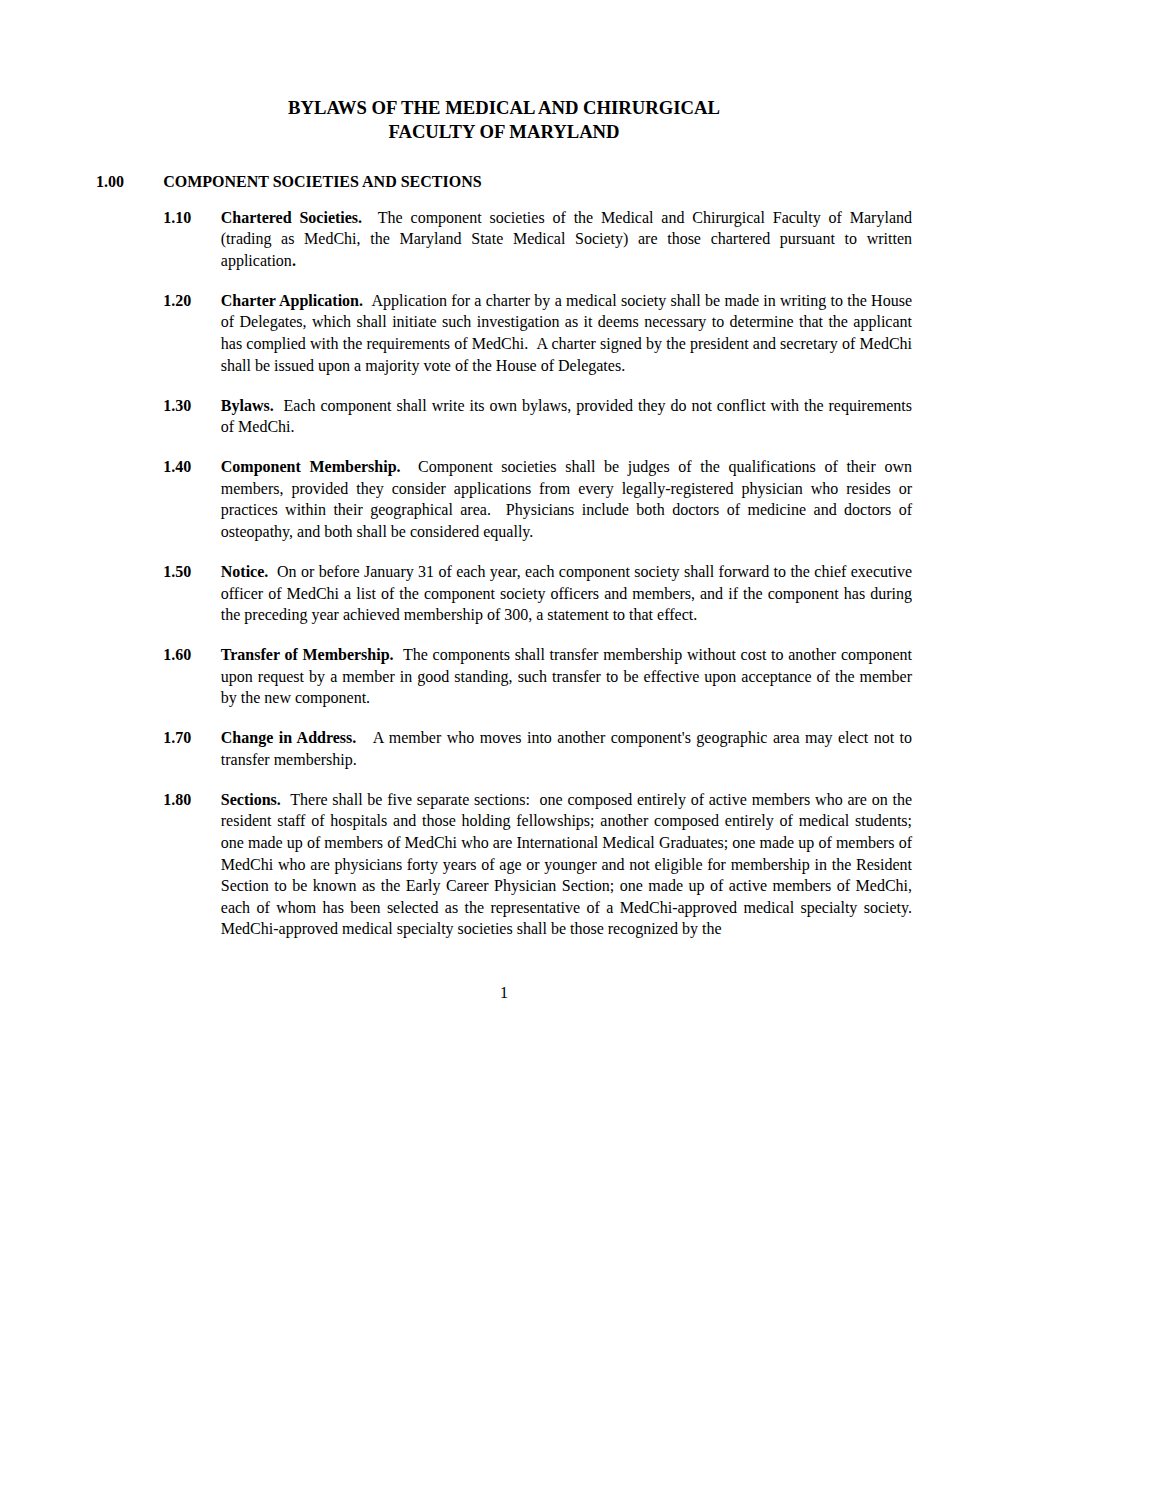BYLAWS OF THE MEDICAL AND CHIRURGICAL
FACULTY OF MARYLAND
1.00 COMPONENT SOCIETIES AND SECTIONS
1.10 Chartered Societies. The component societies of the Medical and Chirurgical Faculty of Maryland (trading as MedChi, the Maryland State Medical Society) are those chartered pursuant to written application.
1.20 Charter Application. Application for a charter by a medical society shall be made in writing to the House of Delegates, which shall initiate such investigation as it deems necessary to determine that the applicant has complied with the requirements of MedChi. A charter signed by the president and secretary of MedChi shall be issued upon a majority vote of the House of Delegates.
1.30 Bylaws. Each component shall write its own bylaws, provided they do not conflict with the requirements of MedChi.
1.40 Component Membership. Component societies shall be judges of the qualifications of their own members, provided they consider applications from every legally-registered physician who resides or practices within their geographical area. Physicians include both doctors of medicine and doctors of osteopathy, and both shall be considered equally.
1.50 Notice. On or before January 31 of each year, each component society shall forward to the chief executive officer of MedChi a list of the component society officers and members, and if the component has during the preceding year achieved membership of 300, a statement to that effect.
1.60 Transfer of Membership. The components shall transfer membership without cost to another component upon request by a member in good standing, such transfer to be effective upon acceptance of the member by the new component.
1.70 Change in Address. A member who moves into another component's geographic area may elect not to transfer membership.
1.80 Sections. There shall be five separate sections: one composed entirely of active members who are on the resident staff of hospitals and those holding fellowships; another composed entirely of medical students; one made up of members of MedChi who are International Medical Graduates; one made up of members of MedChi who are physicians forty years of age or younger and not eligible for membership in the Resident Section to be known as the Early Career Physician Section; one made up of active members of MedChi, each of whom has been selected as the representative of a MedChi-approved medical specialty society. MedChi-approved medical specialty societies shall be those recognized by the
1